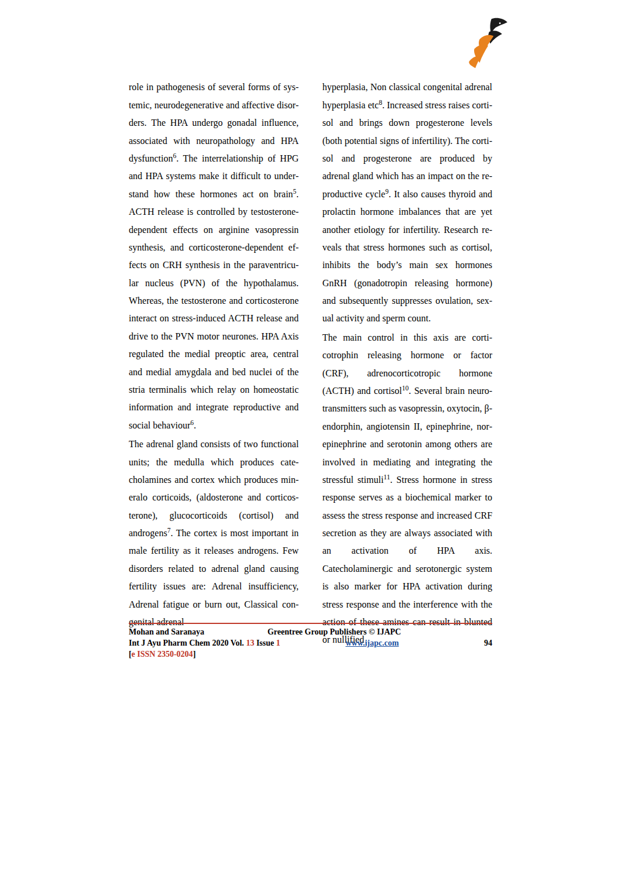role in pathogenesis of several forms of systemic, neurodegenerative and affective disorders. The HPA undergo gonadal influence, associated with neuropathology and HPA dysfunction6. The interrelationship of HPG and HPA systems make it difficult to understand how these hormones act on brain5. ACTH release is controlled by testosterone-dependent effects on arginine vasopressin synthesis, and corticosterone-dependent effects on CRH synthesis in the paraventricular nucleus (PVN) of the hypothalamus. Whereas, the testosterone and corticosterone interact on stress-induced ACTH release and drive to the PVN motor neurones. HPA Axis regulated the medial preoptic area, central and medial amygdala and bed nuclei of the stria terminalis which relay on homeostatic information and integrate reproductive and social behaviour6.
The adrenal gland consists of two functional units; the medulla which produces catecholamines and cortex which produces mineralo corticoids, (aldosterone and corticosterone), glucocorticoids (cortisol) and androgens7. The cortex is most important in male fertility as it releases androgens. Few disorders related to adrenal gland causing fertility issues are: Adrenal insufficiency, Adrenal fatigue or burn out, Classical congenital adrenal
hyperplasia, Non classical congenital adrenal hyperplasia etc8. Increased stress raises cortisol and brings down progesterone levels (both potential signs of infertility). The cortisol and progesterone are produced by adrenal gland which has an impact on the reproductive cycle9. It also causes thyroid and prolactin hormone imbalances that are yet another etiology for infertility. Research reveals that stress hormones such as cortisol, inhibits the body’s main sex hormones GnRH (gonadotropin releasing hormone) and subsequently suppresses ovulation, sexual activity and sperm count.
The main control in this axis are corticotrophin releasing hormone or factor (CRF), adrenocorticotropic hormone (ACTH) and cortisol10. Several brain neurotransmitters such as vasopressin, oxytocin, β-endorphin, angiotensin II, epinephrine, norepinephrine and serotonin among others are involved in mediating and integrating the stressful stimuli11. Stress hormone in stress response serves as a biochemical marker to assess the stress response and increased CRF secretion as they are always associated with an activation of HPA axis. Catecholaminergic and serotonergic system is also marker for HPA activation during stress response and the interference with the action of these amines can result in blunted or nullified
Mohan and Saranaya
Greentree Group Publishers © IJAPC
Int J Ayu Pharm Chem 2020 Vol. 13 Issue 1
www.ijapc.com
94
[e ISSN 2350-0204]